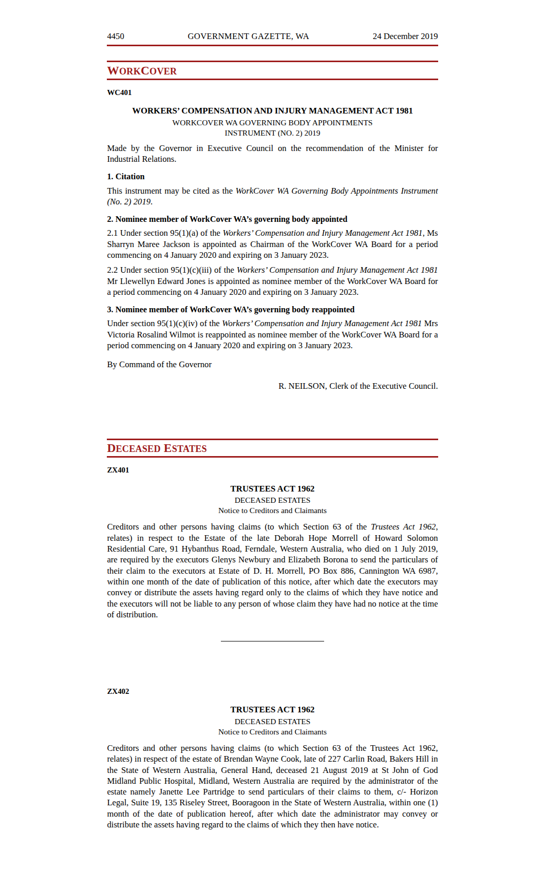4450
GOVERNMENT GAZETTE, WA
24 December 2019
WORKCOVER
WC401
WORKERS’ COMPENSATION AND INJURY MANAGEMENT ACT 1981
WORKCOVER WA GOVERNING BODY APPOINTMENTS
INSTRUMENT (NO. 2) 2019
Made by the Governor in Executive Council on the recommendation of the Minister for Industrial Relations.
1. Citation
This instrument may be cited as the WorkCover WA Governing Body Appointments Instrument (No. 2) 2019.
2. Nominee member of WorkCover WA’s governing body appointed
2.1 Under section 95(1)(a) of the Workers’ Compensation and Injury Management Act 1981, Ms Sharryn Maree Jackson is appointed as Chairman of the WorkCover WA Board for a period commencing on 4 January 2020 and expiring on 3 January 2023.
2.2 Under section 95(1)(c)(iii) of the Workers’ Compensation and Injury Management Act 1981 Mr Llewellyn Edward Jones is appointed as nominee member of the WorkCover WA Board for a period commencing on 4 January 2020 and expiring on 3 January 2023.
3. Nominee member of WorkCover WA’s governing body reappointed
Under section 95(1)(c)(iv) of the Workers’ Compensation and Injury Management Act 1981 Mrs Victoria Rosalind Wilmot is reappointed as nominee member of the WorkCover WA Board for a period commencing on 4 January 2020 and expiring on 3 January 2023.
By Command of the Governor
R. NEILSON, Clerk of the Executive Council.
DECEASED ESTATES
ZX401
TRUSTEES ACT 1962
DECEASED ESTATES
Notice to Creditors and Claimants
Creditors and other persons having claims (to which Section 63 of the Trustees Act 1962, relates) in respect to the Estate of the late Deborah Hope Morrell of Howard Solomon Residential Care, 91 Hybanthus Road, Ferndale, Western Australia, who died on 1 July 2019, are required by the executors Glenys Newbury and Elizabeth Borona to send the particulars of their claim to the executors at Estate of D. H. Morrell, PO Box 886, Cannington WA 6987, within one month of the date of publication of this notice, after which date the executors may convey or distribute the assets having regard only to the claims of which they have notice and the executors will not be liable to any person of whose claim they have had no notice at the time of distribution.
ZX402
TRUSTEES ACT 1962
DECEASED ESTATES
Notice to Creditors and Claimants
Creditors and other persons having claims (to which Section 63 of the Trustees Act 1962, relates) in respect of the estate of Brendan Wayne Cook, late of 227 Carlin Road, Bakers Hill in the State of Western Australia, General Hand, deceased 21 August 2019 at St John of God Midland Public Hospital, Midland, Western Australia are required by the administrator of the estate namely Janette Lee Partridge to send particulars of their claims to them, c/- Horizon Legal, Suite 19, 135 Riseley Street, Booragoon in the State of Western Australia, within one (1) month of the date of publication hereof, after which date the administrator may convey or distribute the assets having regard to the claims of which they then have notice.